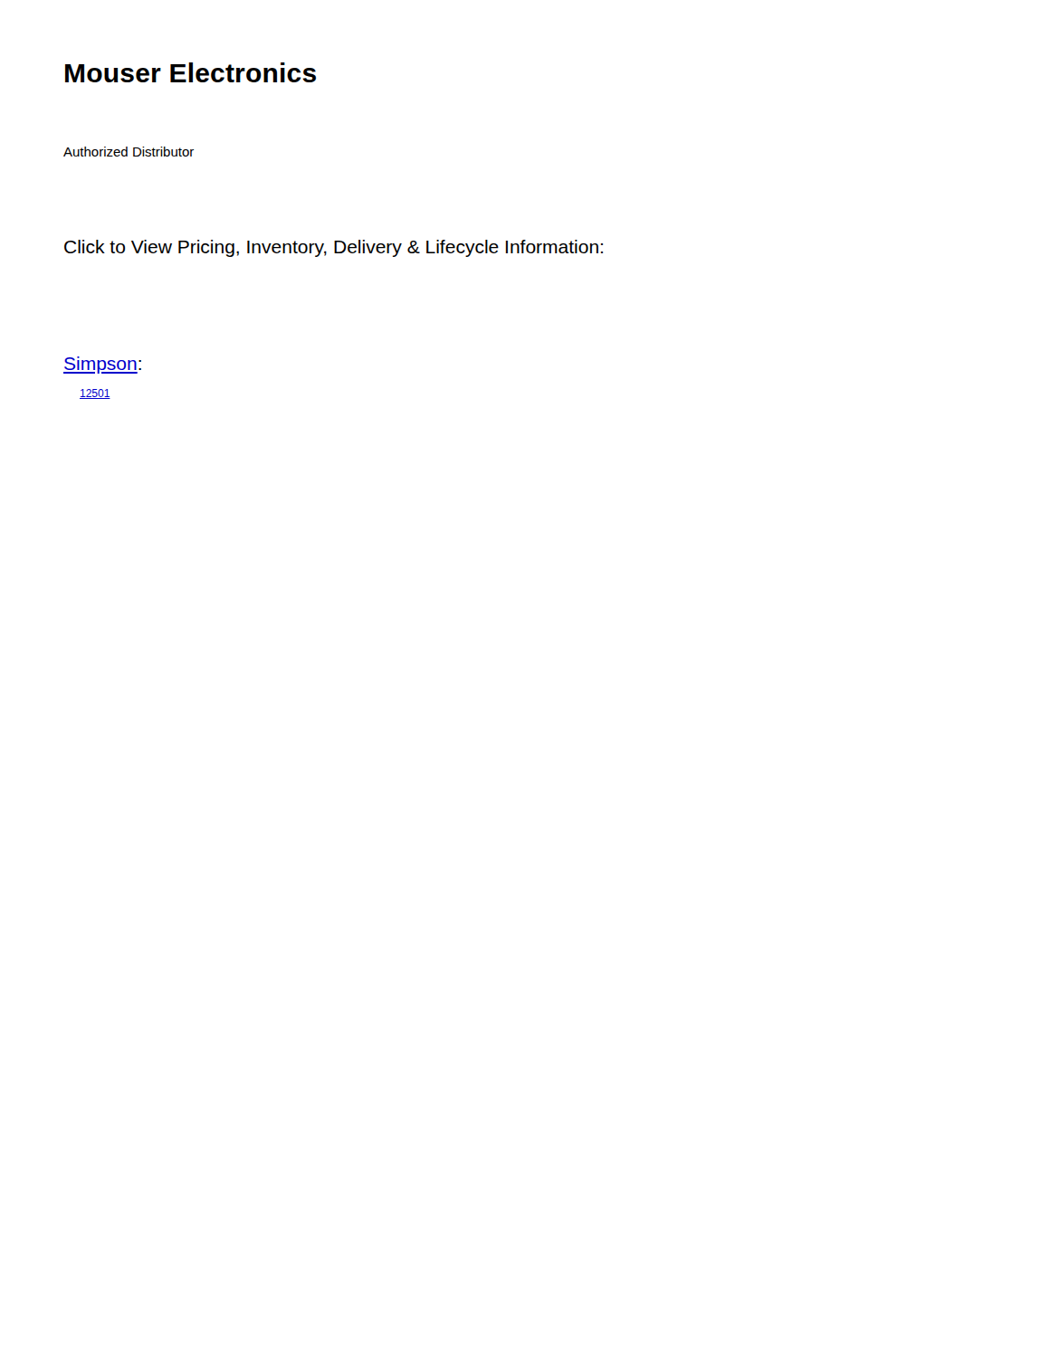Mouser Electronics
Authorized Distributor
Click to View Pricing, Inventory, Delivery & Lifecycle Information:
Simpson:
12501